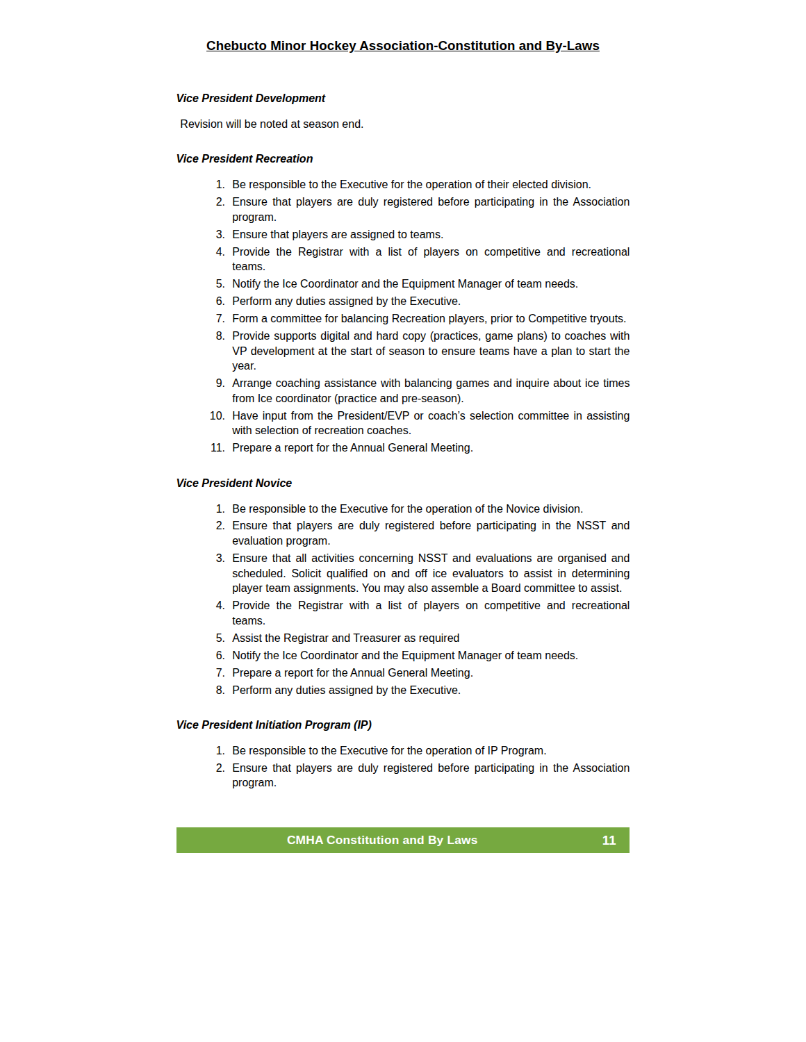Chebucto Minor Hockey Association-Constitution and By-Laws
Vice President Development
Revision will be noted at season end.
Vice President Recreation
Be responsible to the Executive for the operation of their elected division.
Ensure that players are duly registered before participating in the Association program.
Ensure that players are assigned to teams.
Provide the Registrar with a list of players on competitive and recreational teams.
Notify the Ice Coordinator and the Equipment Manager of team needs.
Perform any duties assigned by the Executive.
Form a committee for balancing Recreation players, prior to Competitive tryouts.
Provide supports digital and hard copy (practices, game plans) to coaches with VP development at the start of season to ensure teams have a plan to start the year.
Arrange coaching assistance with balancing games and inquire about ice times from Ice coordinator (practice and pre-season).
Have input from the President/EVP or coach’s selection committee in assisting with selection of recreation coaches.
Prepare a report for the Annual General Meeting.
Vice President Novice
Be responsible to the Executive for the operation of the Novice division.
Ensure that players are duly registered before participating in the NSST and evaluation program.
Ensure that all activities concerning NSST and evaluations are organised and scheduled. Solicit qualified on and off ice evaluators to assist in determining player team assignments. You may also assemble a Board committee to assist.
Provide the Registrar with a list of players on competitive and recreational teams.
Assist the Registrar and Treasurer as required
Notify the Ice Coordinator and the Equipment Manager of team needs.
Prepare a report for the Annual General Meeting.
Perform any duties assigned by the Executive.
Vice President Initiation Program (IP)
Be responsible to the Executive for the operation of IP Program.
Ensure that players are duly registered before participating in the Association program.
CMHA Constitution and By Laws
11